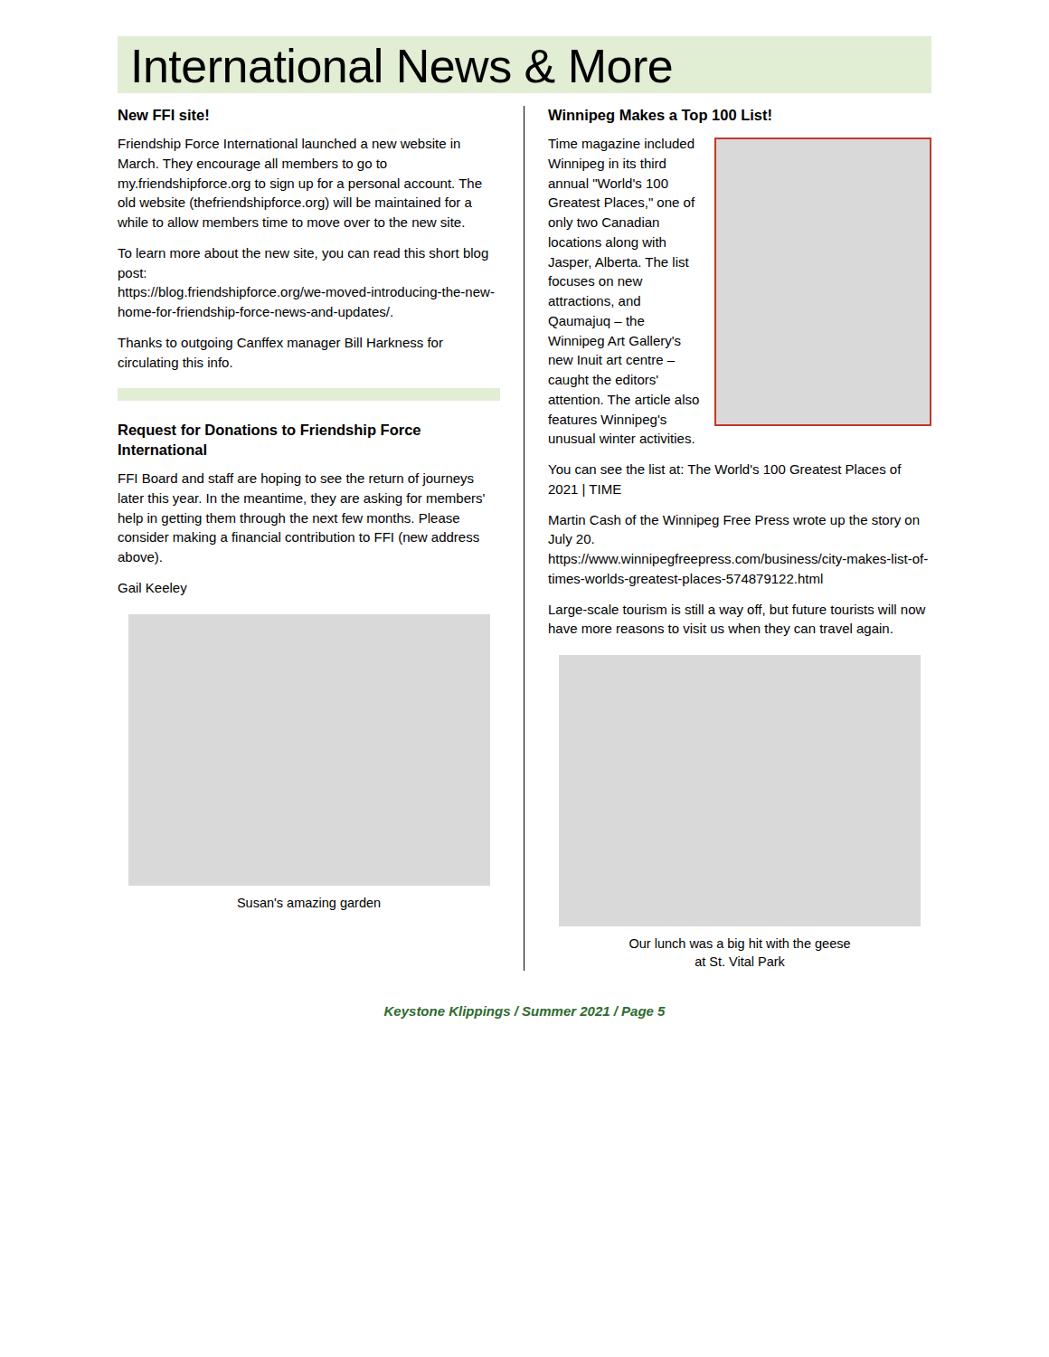International News & More
New FFI site!
Friendship Force International launched a new website in March. They encourage all members to go to my.friendshipforce.org to sign up for a personal account. The old website (thefriendshipforce.org) will be maintained for a while to allow members time to move over to the new site.
To learn more about the new site, you can read this short blog post:
https://blog.friendshipforce.org/we-moved-introducing-the-new-home-for-friendship-force-news-and-updates/.
Thanks to outgoing Canffex manager Bill Harkness for circulating this info.
Request for Donations to Friendship Force International
FFI Board and staff are hoping to see the return of journeys later this year. In the meantime, they are asking for members' help in getting them through the next few months. Please consider making a financial contribution to FFI (new address above).
Gail Keeley
Susan's amazing garden
Winnipeg Makes a Top 100 List!
Time magazine included Winnipeg in its third annual "World's 100 Greatest Places," one of only two Canadian locations along with Jasper, Alberta. The list focuses on new attractions, and Qaumajuq – the Winnipeg Art Gallery's new Inuit art centre – caught the editors' attention. The article also features Winnipeg's unusual winter activities.
You can see the list at: The World's 100 Greatest Places of 2021 | TIME
Martin Cash of the Winnipeg Free Press wrote up the story on July 20.
https://www.winnipegfreepress.com/business/city-makes-list-of-times-worlds-greatest-places-574879122.html
Large-scale tourism is still a way off, but future tourists will now have more reasons to visit us when they can travel again.
Our lunch was a big hit with the geese
at St. Vital Park
Keystone Klippings / Summer 2021 / Page 5